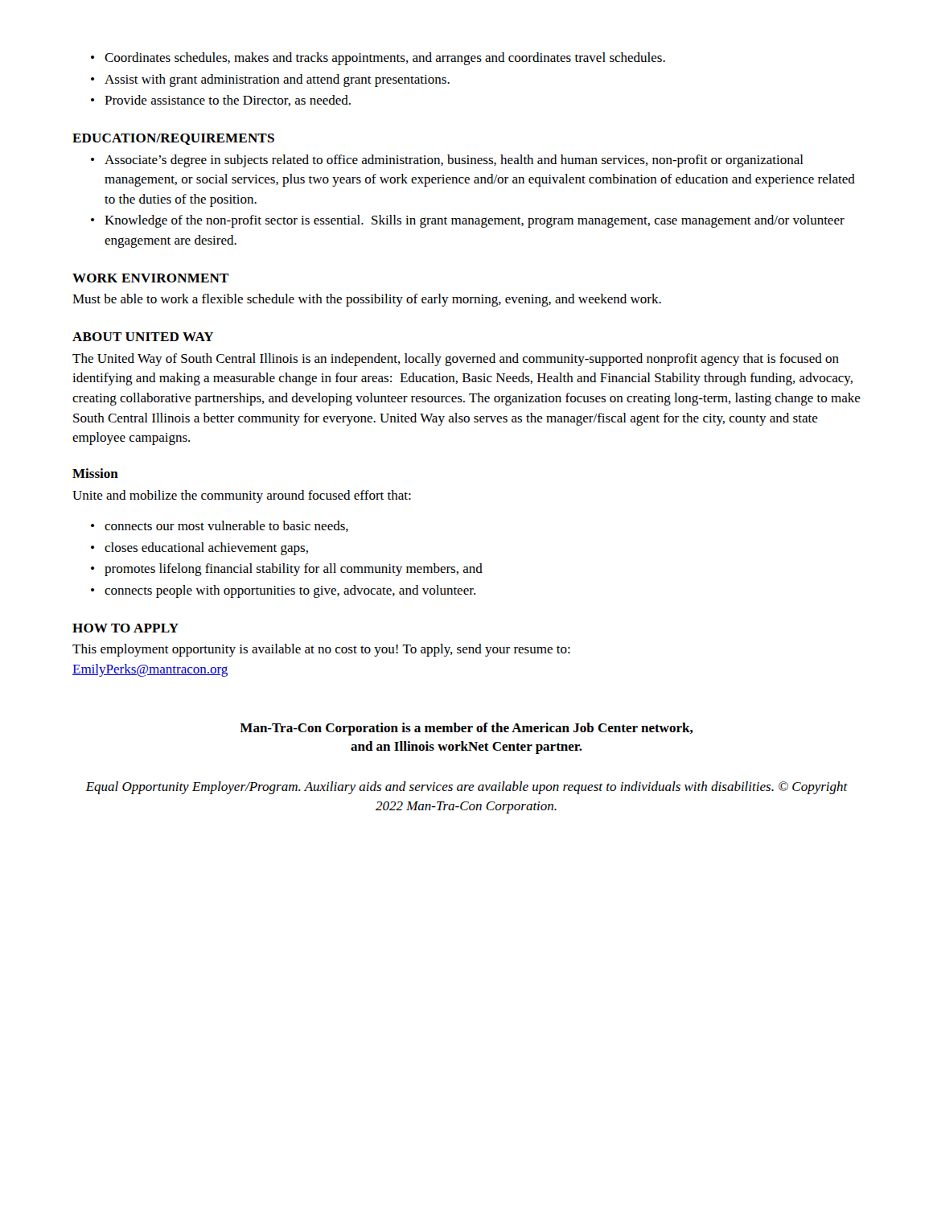Coordinates schedules, makes and tracks appointments, and arranges and coordinates travel schedules.
Assist with grant administration and attend grant presentations.
Provide assistance to the Director, as needed.
EDUCATION/REQUIREMENTS
Associate’s degree in subjects related to office administration, business, health and human services, non-profit or organizational management, or social services, plus two years of work experience and/or an equivalent combination of education and experience related to the duties of the position.
Knowledge of the non-profit sector is essential. Skills in grant management, program management, case management and/or volunteer engagement are desired.
WORK ENVIRONMENT
Must be able to work a flexible schedule with the possibility of early morning, evening, and weekend work.
ABOUT UNITED WAY
The United Way of South Central Illinois is an independent, locally governed and community-supported nonprofit agency that is focused on identifying and making a measurable change in four areas: Education, Basic Needs, Health and Financial Stability through funding, advocacy, creating collaborative partnerships, and developing volunteer resources. The organization focuses on creating long-term, lasting change to make South Central Illinois a better community for everyone. United Way also serves as the manager/fiscal agent for the city, county and state employee campaigns.
Mission
Unite and mobilize the community around focused effort that:
connects our most vulnerable to basic needs,
closes educational achievement gaps,
promotes lifelong financial stability for all community members, and
connects people with opportunities to give, advocate, and volunteer.
HOW TO APPLY
This employment opportunity is available at no cost to you! To apply, send your resume to:
EmilyPerks@mantracon.org
Man-Tra-Con Corporation is a member of the American Job Center network,
and an Illinois workNet Center partner.
Equal Opportunity Employer/Program. Auxiliary aids and services are available upon request to individuals with disabilities. © Copyright 2022 Man-Tra-Con Corporation.